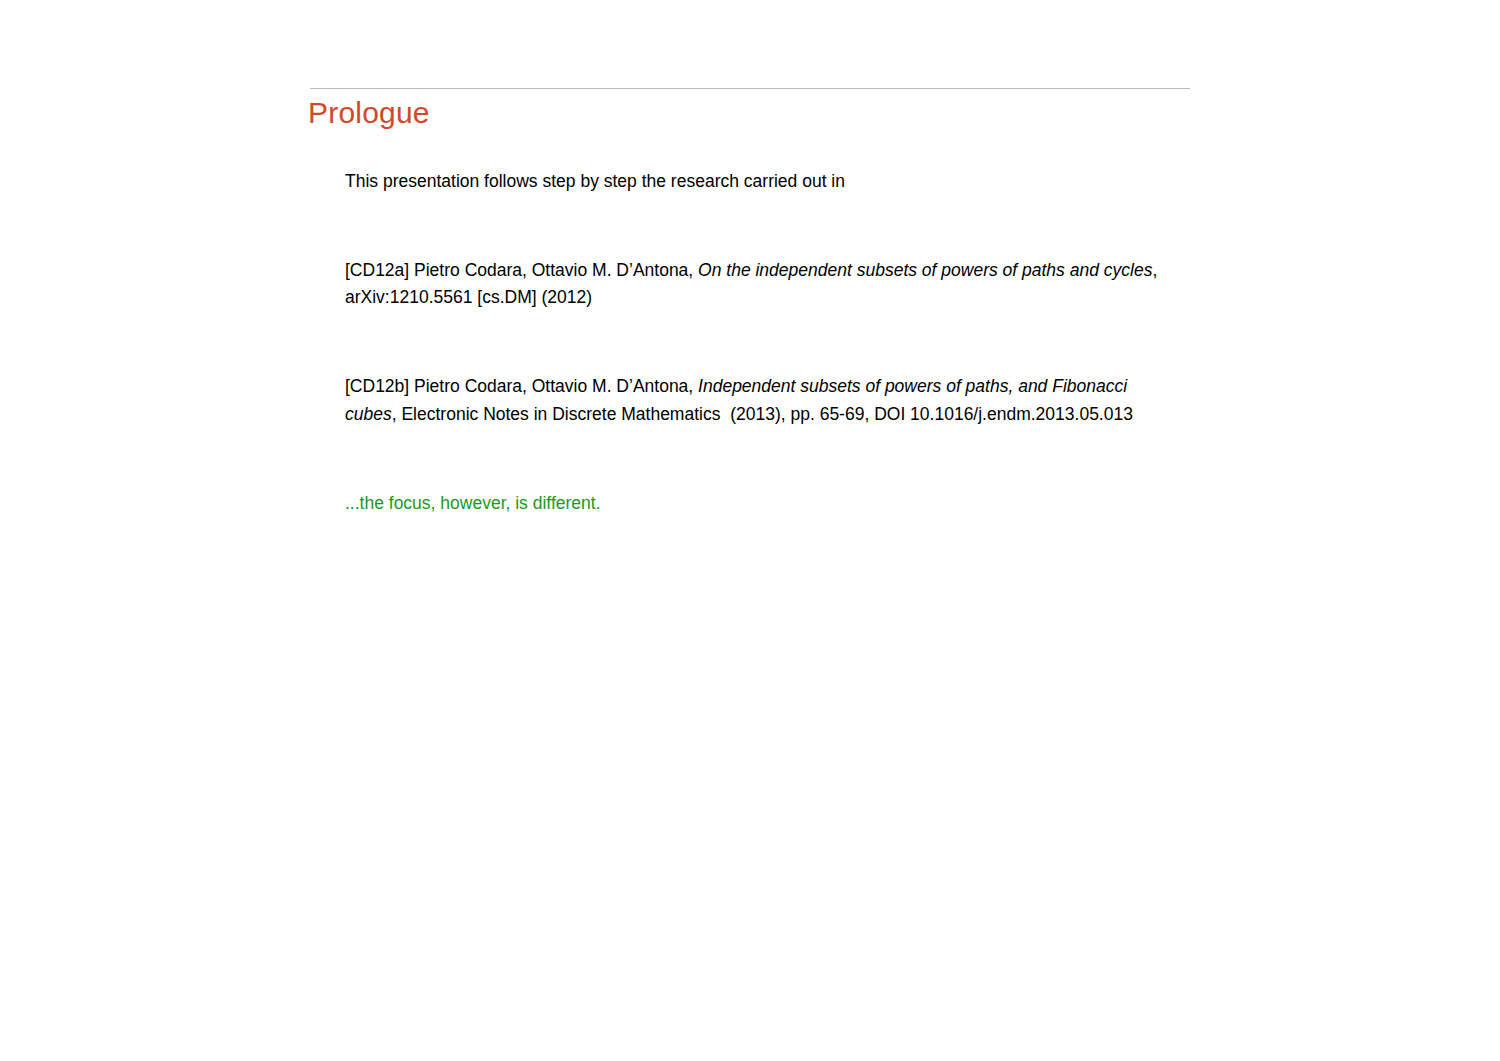Prologue
This presentation follows step by step the research carried out in
[CD12a] Pietro Codara, Ottavio M. D’Antona, On the independent subsets of powers of paths and cycles, arXiv:1210.5561 [cs.DM] (2012)
[CD12b] Pietro Codara, Ottavio M. D’Antona, Independent subsets of powers of paths, and Fibonacci cubes, Electronic Notes in Discrete Mathematics (2013), pp. 65-69, DOI 10.1016/j.endm.2013.05.013
...the focus, however, is different.